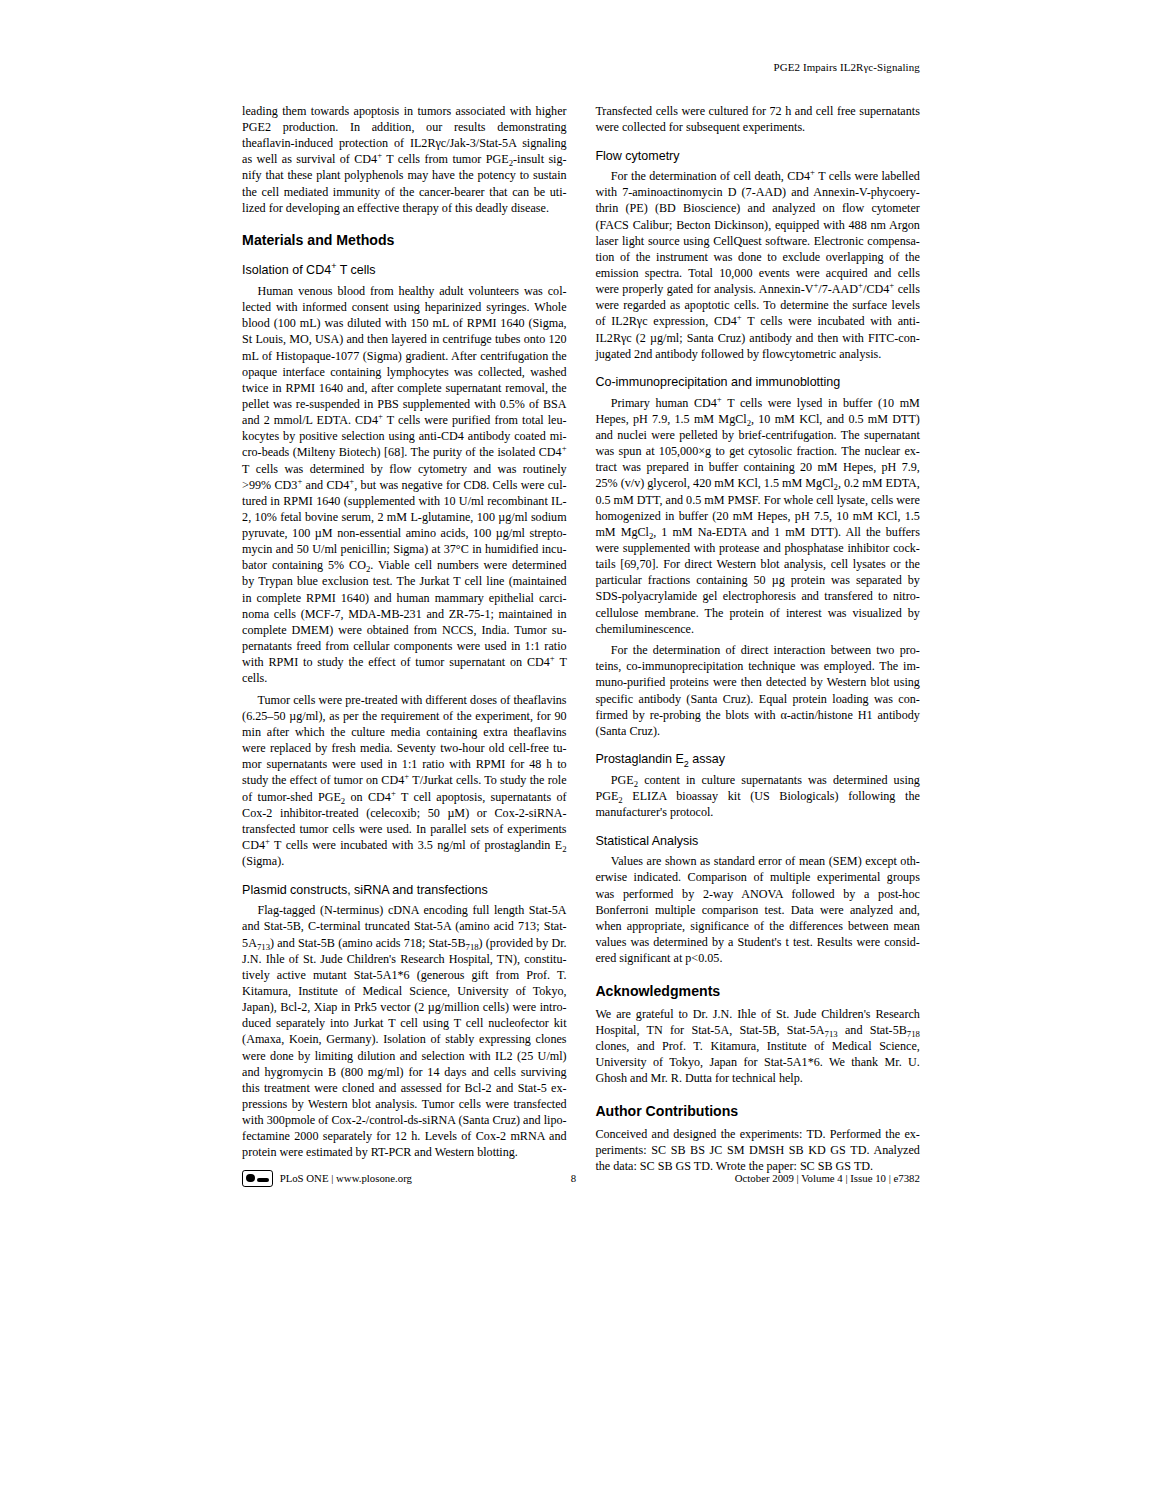PGE2 Impairs IL2Rγc-Signaling
leading them towards apoptosis in tumors associated with higher PGE2 production. In addition, our results demonstrating theaflavin-induced protection of IL2Rγc/Jak-3/Stat-5A signaling as well as survival of CD4+ T cells from tumor PGE2-insult signify that these plant polyphenols may have the potency to sustain the cell mediated immunity of the cancer-bearer that can be utilized for developing an effective therapy of this deadly disease.
Materials and Methods
Isolation of CD4+ T cells
Human venous blood from healthy adult volunteers was collected with informed consent using heparinized syringes. Whole blood (100 mL) was diluted with 150 mL of RPMI 1640 (Sigma, St Louis, MO, USA) and then layered in centrifuge tubes onto 120 mL of Histopaque-1077 (Sigma) gradient. After centrifugation the opaque interface containing lymphocytes was collected, washed twice in RPMI 1640 and, after complete supernatant removal, the pellet was re-suspended in PBS supplemented with 0.5% of BSA and 2 mmol/L EDTA. CD4+ T cells were purified from total leukocytes by positive selection using anti-CD4 antibody coated micro-beads (Milteny Biotech) [68]. The purity of the isolated CD4+ T cells was determined by flow cytometry and was routinely >99% CD3+ and CD4+, but was negative for CD8. Cells were cultured in RPMI 1640 (supplemented with 10 U/ml recombinant IL-2, 10% fetal bovine serum, 2 mM L-glutamine, 100 µg/ml sodium pyruvate, 100 µM non-essential amino acids, 100 µg/ml streptomycin and 50 U/ml penicillin; Sigma) at 37°C in humidified incubator containing 5% CO2. Viable cell numbers were determined by Trypan blue exclusion test. The Jurkat T cell line (maintained in complete RPMI 1640) and human mammary epithelial carcinoma cells (MCF-7, MDA-MB-231 and ZR-75-1; maintained in complete DMEM) were obtained from NCCS, India. Tumor supernatants freed from cellular components were used in 1:1 ratio with RPMI to study the effect of tumor supernatant on CD4+ T cells.
Tumor cells were pre-treated with different doses of theaflavins (6.25–50 µg/ml), as per the requirement of the experiment, for 90 min after which the culture media containing extra theaflavins were replaced by fresh media. Seventy two-hour old cell-free tumor supernatants were used in 1:1 ratio with RPMI for 48 h to study the effect of tumor on CD4+ T/Jurkat cells. To study the role of tumor-shed PGE2 on CD4+ T cell apoptosis, supernatants of Cox-2 inhibitor-treated (celecoxib; 50 µM) or Cox-2-siRNA-transfected tumor cells were used. In parallel sets of experiments CD4+ T cells were incubated with 3.5 ng/ml of prostaglandin E2 (Sigma).
Plasmid constructs, siRNA and transfections
Flag-tagged (N-terminus) cDNA encoding full length Stat-5A and Stat-5B, C-terminal truncated Stat-5A (amino acid 713; Stat-5A713) and Stat-5B (amino acids 718; Stat-5B718) (provided by Dr. J.N. Ihle of St. Jude Children's Research Hospital, TN), constitutively active mutant Stat-5A1*6 (generous gift from Prof. T. Kitamura, Institute of Medical Science, University of Tokyo, Japan), Bcl-2, Xiap in Prk5 vector (2 µg/million cells) were introduced separately into Jurkat T cell using T cell nucleofector kit (Amaxa, Koein, Germany). Isolation of stably expressing clones were done by limiting dilution and selection with IL2 (25 U/ml) and hygromycin B (800 mg/ml) for 14 days and cells surviving this treatment were cloned and assessed for Bcl-2 and Stat-5 expressions by Western blot analysis. Tumor cells were transfected with 300pmole of Cox-2-/control-ds-siRNA (Santa Cruz) and lipofectamine 2000 separately for 12 h. Levels of Cox-2 mRNA and protein were estimated by RT-PCR and Western blotting.
Transfected cells were cultured for 72 h and cell free supernatants were collected for subsequent experiments.
Flow cytometry
For the determination of cell death, CD4+ T cells were labelled with 7-aminoactinomycin D (7-AAD) and Annexin-V-phycoerythrin (PE) (BD Bioscience) and analyzed on flow cytometer (FACS Calibur; Becton Dickinson), equipped with 488 nm Argon laser light source using CellQuest software. Electronic compensation of the instrument was done to exclude overlapping of the emission spectra. Total 10,000 events were acquired and cells were properly gated for analysis. Annexin-V+/7-AAD+/CD4+ cells were regarded as apoptotic cells. To determine the surface levels of IL2Rγc expression, CD4+ T cells were incubated with anti-IL2Rγc (2 µg/ml; Santa Cruz) antibody and then with FITC-conjugated 2nd antibody followed by flowcytometric analysis.
Co-immunoprecipitation and immunoblotting
Primary human CD4+ T cells were lysed in buffer (10 mM Hepes, pH 7.9, 1.5 mM MgCl2, 10 mM KCl, and 0.5 mM DTT) and nuclei were pelleted by brief-centrifugation. The supernatant was spun at 105,000×g to get cytosolic fraction. The nuclear extract was prepared in buffer containing 20 mM Hepes, pH 7.9, 25% (v/v) glycerol, 420 mM KCl, 1.5 mM MgCl2, 0.2 mM EDTA, 0.5 mM DTT, and 0.5 mM PMSF. For whole cell lysate, cells were homogenized in buffer (20 mM Hepes, pH 7.5, 10 mM KCl, 1.5 mM MgCl2, 1 mM Na-EDTA and 1 mM DTT). All the buffers were supplemented with protease and phosphatase inhibitor cocktails [69,70]. For direct Western blot analysis, cell lysates or the particular fractions containing 50 µg protein was separated by SDS-polyacrylamide gel electrophoresis and transfered to nitrocellulose membrane. The protein of interest was visualized by chemiluminescence.
For the determination of direct interaction between two proteins, co-immunoprecipitation technique was employed. The immuno-purified proteins were then detected by Western blot using specific antibody (Santa Cruz). Equal protein loading was confirmed by re-probing the blots with α-actin/histone H1 antibody (Santa Cruz).
Prostaglandin E2 assay
PGE2 content in culture supernatants was determined using PGE2 ELIZA bioassay kit (US Biologicals) following the manufacturer's protocol.
Statistical Analysis
Values are shown as standard error of mean (SEM) except otherwise indicated. Comparison of multiple experimental groups was performed by 2-way ANOVA followed by a post-hoc Bonferroni multiple comparison test. Data were analyzed and, when appropriate, significance of the differences between mean values was determined by a Student's t test. Results were considered significant at p<0.05.
Acknowledgments
We are grateful to Dr. J.N. Ihle of St. Jude Children's Research Hospital, TN for Stat-5A, Stat-5B, Stat-5A713 and Stat-5B718 clones, and Prof. T. Kitamura, Institute of Medical Science, University of Tokyo, Japan for Stat-5A1*6. We thank Mr. U. Ghosh and Mr. R. Dutta for technical help.
Author Contributions
Conceived and designed the experiments: TD. Performed the experiments: SC SB BS JC SM DMSH SB KD GS TD. Analyzed the data: SC SB GS TD. Wrote the paper: SC SB GS TD.
PLoS ONE | www.plosone.org
8
October 2009 | Volume 4 | Issue 10 | e7382